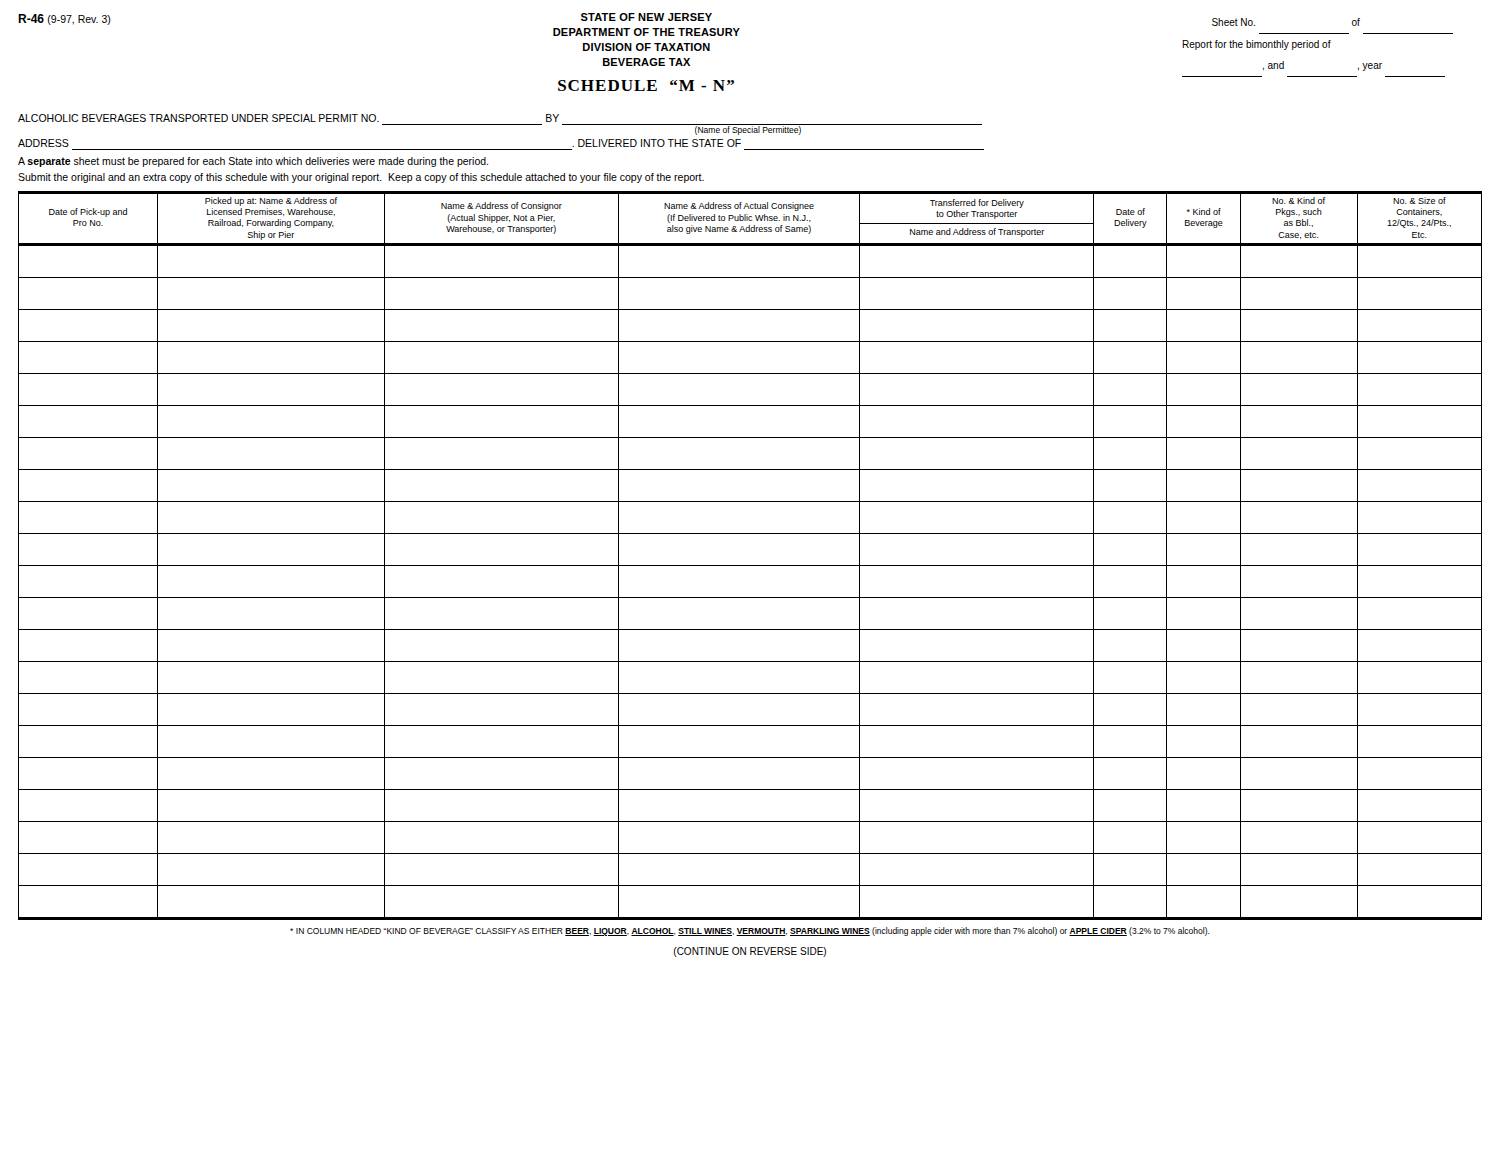R-46 (9-97, Rev. 3)
STATE OF NEW JERSEY
DEPARTMENT OF THE TREASURY
DIVISION OF TAXATION
BEVERAGE TAX
SCHEDULE “M - N”
Sheet No. of
Report for the bimonthly period of
, and , year
ALCOHOLIC BEVERAGES TRANSPORTED UNDER SPECIAL PERMIT NO. BY
(Name of Special Permittee)
ADDRESS . DELIVERED INTO THE STATE OF
A separate sheet must be prepared for each State into which deliveries were made during the period.
Submit the original and an extra copy of this schedule with your original report. Keep a copy of this schedule attached to your file copy of the report.
| Date of Pick-up and Pro No. | Picked up at: Name & Address of Licensed Premises, Warehouse, Railroad, Forwarding Company, Ship or Pier | Name & Address of Consignor (Actual Shipper, Not a Pier, Warehouse, or Transporter) | Name & Address of Actual Consignee (If Delivered to Public Whse. in N.J., also give Name & Address of Same) | Transferred for Delivery to Other Transporter Name and Address of Transporter | Date of Delivery | * Kind of Beverage | No. & Kind of Pkgs., such as Bbl., Case, etc. | No. & Size of Containers, 12/Qts., 24/Pts., Etc. |
| --- | --- | --- | --- | --- | --- | --- | --- | --- |
* IN COLUMN HEADED “KIND OF BEVERAGE” CLASSIFY AS EITHER BEER, LIQUOR, ALCOHOL, STILL WINES, VERMOUTH, SPARKLING WINES (including apple cider with more than 7% alcohol) or APPLE CIDER (3.2% to 7% alcohol).
(CONTINUE ON REVERSE SIDE)